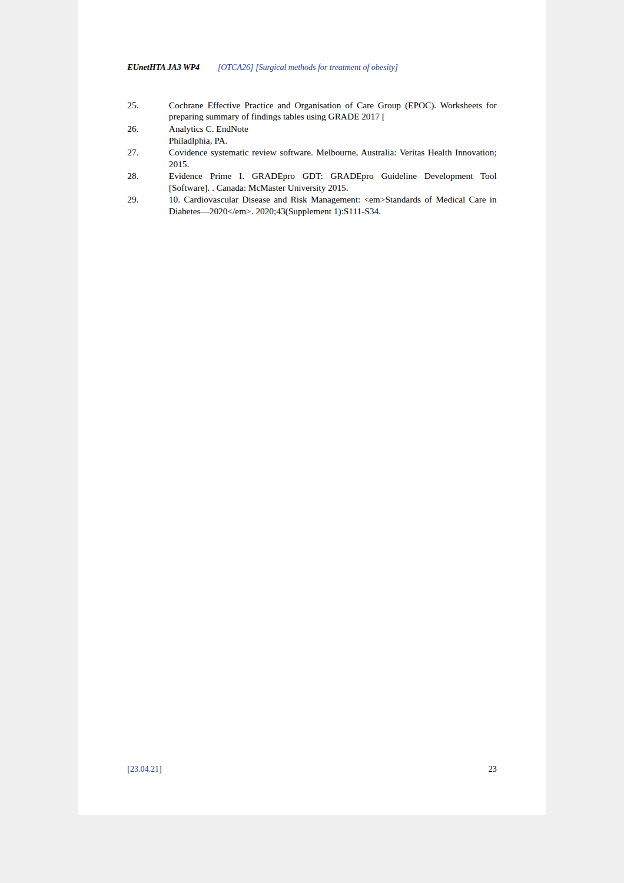EUnetHTA JA3 WP4[OTCA26] [Surgical methods for treatment of obesity]
25. Cochrane Effective Practice and Organisation of Care Group (EPOC). Worksheets for preparing summary of findings tables using GRADE 2017 [
26. Analytics C. EndNote
Philadlphia, PA.
27. Covidence systematic review software. Melbourne, Australia: Veritas Health Innovation; 2015.
28. Evidence Prime I. GRADEpro GDT: GRADEpro Guideline Development Tool [Software]. . Canada: McMaster University 2015.
29. 10. Cardiovascular Disease and Risk Management: <em>Standards of Medical Care in Diabetes—2020</em>. 2020;43(Supplement 1):S111-S34.
[23.04.21] 23